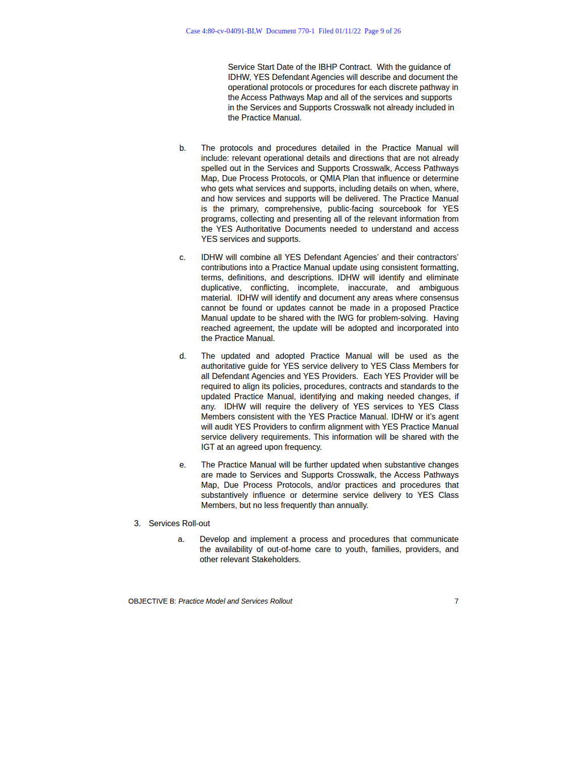Case 4:80-cv-04091-BLW Document 770-1 Filed 01/11/22 Page 9 of 26
Service Start Date of the IBHP Contract. With the guidance of IDHW, YES Defendant Agencies will describe and document the operational protocols or procedures for each discrete pathway in the Access Pathways Map and all of the services and supports in the Services and Supports Crosswalk not already included in the Practice Manual.
b.
The protocols and procedures detailed in the Practice Manual will include: relevant operational details and directions that are not already spelled out in the Services and Supports Crosswalk, Access Pathways Map, Due Process Protocols, or QMIA Plan that influence or determine who gets what services and supports, including details on when, where, and how services and supports will be delivered. The Practice Manual is the primary, comprehensive, public-facing sourcebook for YES programs, collecting and presenting all of the relevant information from the YES Authoritative Documents needed to understand and access YES services and supports.
c.
IDHW will combine all YES Defendant Agencies’ and their contractors’ contributions into a Practice Manual update using consistent formatting, terms, definitions, and descriptions. IDHW will identify and eliminate duplicative, conflicting, incomplete, inaccurate, and ambiguous material. IDHW will identify and document any areas where consensus cannot be found or updates cannot be made in a proposed Practice Manual update to be shared with the IWG for problem-solving. Having reached agreement, the update will be adopted and incorporated into the Practice Manual.
d.
The updated and adopted Practice Manual will be used as the authoritative guide for YES service delivery to YES Class Members for all Defendant Agencies and YES Providers. Each YES Provider will be required to align its policies, procedures, contracts and standards to the updated Practice Manual, identifying and making needed changes, if any. IDHW will require the delivery of YES services to YES Class Members consistent with the YES Practice Manual. IDHW or it’s agent will audit YES Providers to confirm alignment with YES Practice Manual service delivery requirements. This information will be shared with the IGT at an agreed upon frequency.
e.
The Practice Manual will be further updated when substantive changes are made to Services and Supports Crosswalk, the Access Pathways Map, Due Process Protocols, and/or practices and procedures that substantively influence or determine service delivery to YES Class Members, but no less frequently than annually.
3.
Services Roll-out
a.
Develop and implement a process and procedures that communicate the availability of out-of-home care to youth, families, providers, and other relevant Stakeholders.
OBJECTIVE B: Practice Model and Services Rollout 7